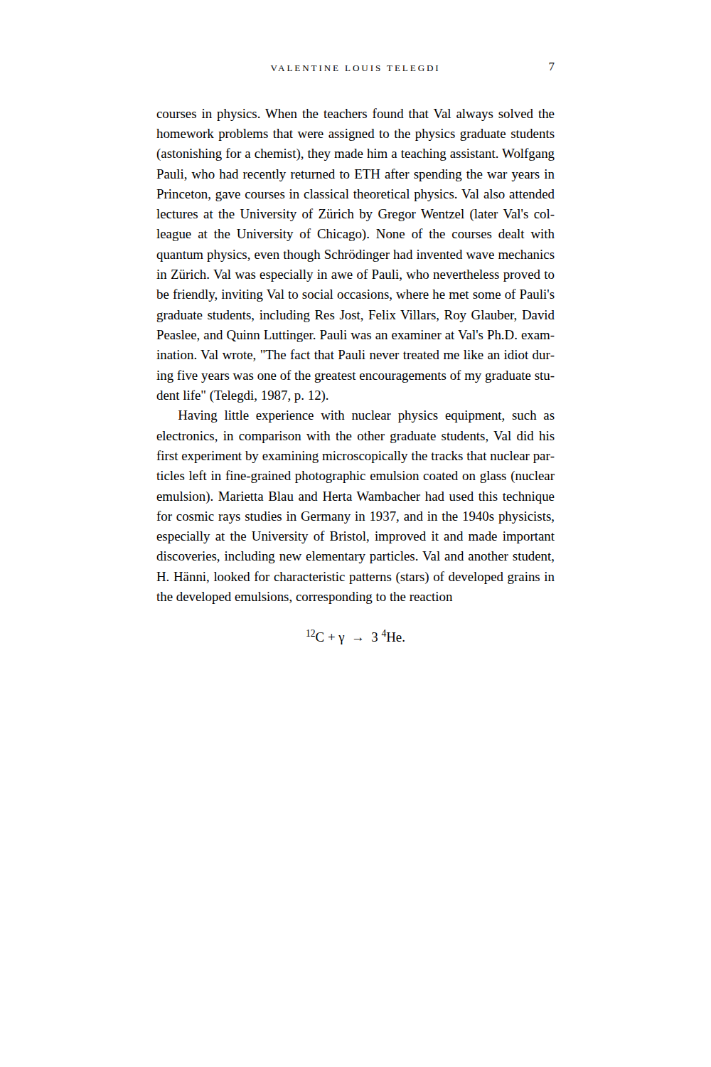Valentine Louis Telegdi 7
courses in physics. When the teachers found that Val always solved the homework problems that were assigned to the physics graduate students (astonishing for a chemist), they made him a teaching assistant. Wolfgang Pauli, who had recently returned to ETH after spending the war years in Princeton, gave courses in classical theoretical physics. Val also attended lectures at the University of Zürich by Gregor Wentzel (later Val's colleague at the University of Chicago). None of the courses dealt with quantum physics, even though Schrödinger had invented wave mechanics in Zürich. Val was especially in awe of Pauli, who nevertheless proved to be friendly, inviting Val to social occasions, where he met some of Pauli's graduate students, including Res Jost, Felix Villars, Roy Glauber, David Peaslee, and Quinn Luttinger. Pauli was an examiner at Val's Ph.D. examination. Val wrote, "The fact that Pauli never treated me like an idiot during five years was one of the greatest encouragements of my graduate student life" (Telegdi, 1987, p. 12).
Having little experience with nuclear physics equipment, such as electronics, in comparison with the other graduate students, Val did his first experiment by examining microscopically the tracks that nuclear particles left in fine-grained photographic emulsion coated on glass (nuclear emulsion). Marietta Blau and Herta Wambacher had used this technique for cosmic rays studies in Germany in 1937, and in the 1940s physicists, especially at the University of Bristol, improved it and made important discoveries, including new elementary particles. Val and another student, H. Hänni, looked for characteristic patterns (stars) of developed grains in the developed emulsions, corresponding to the reaction
12 C + γ → 3 4 He.